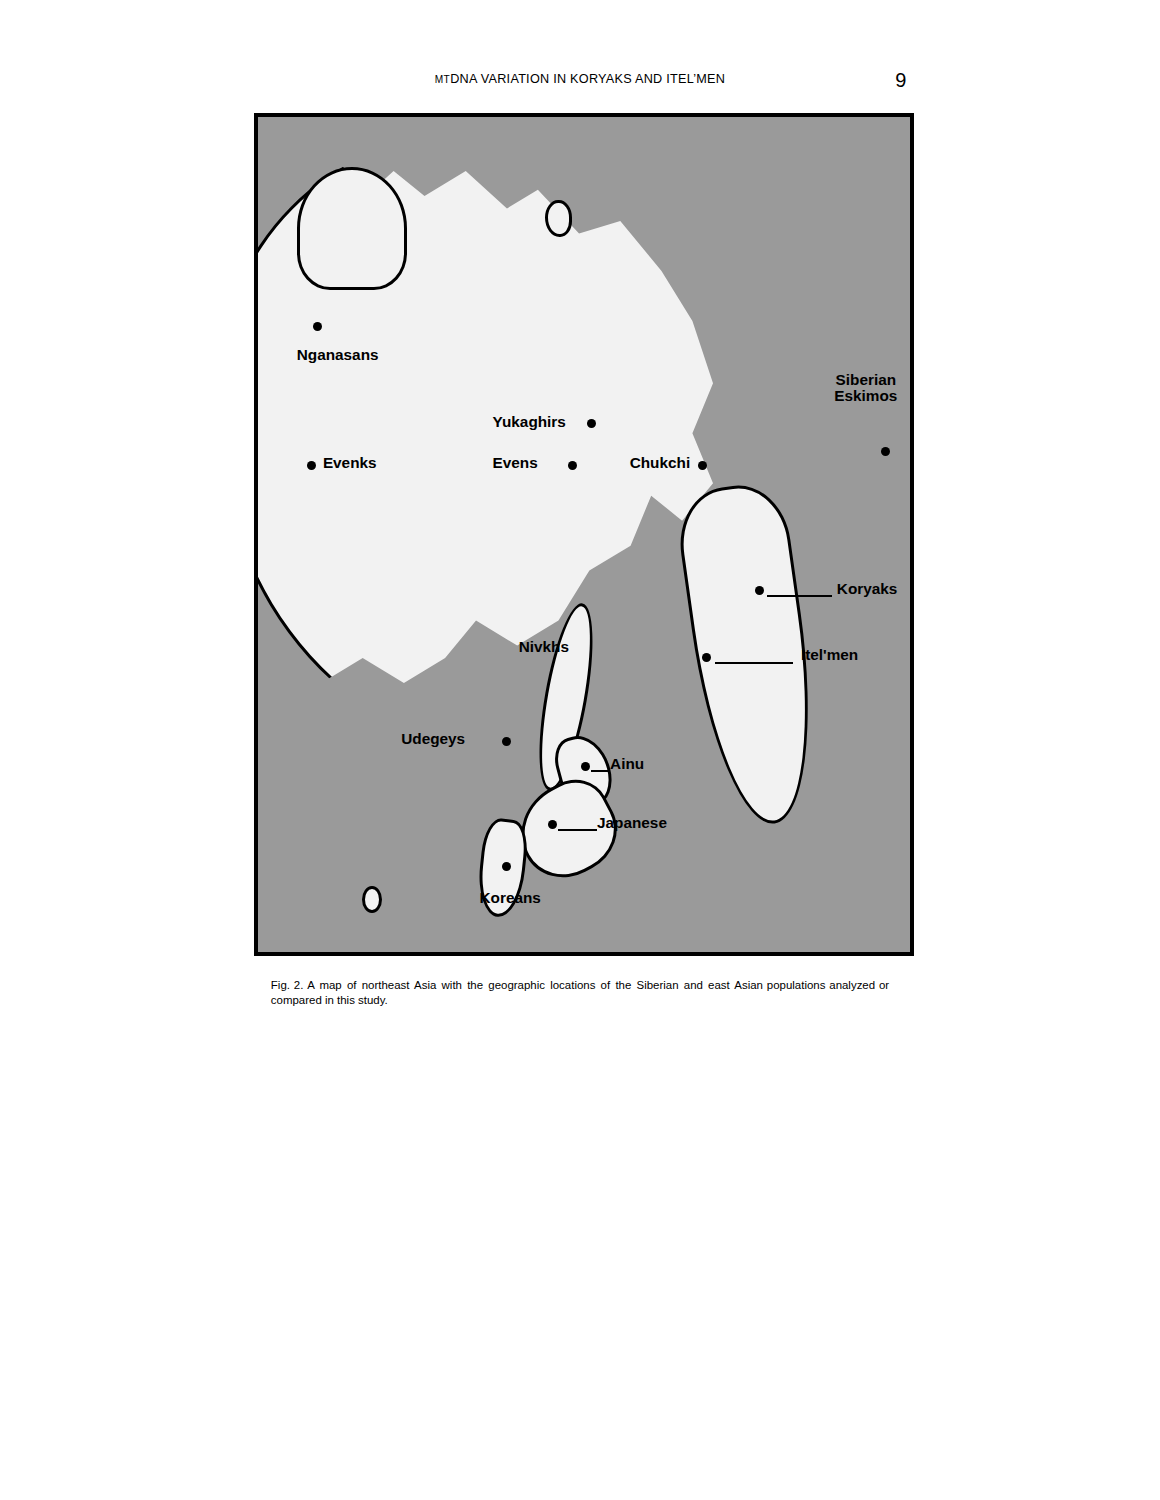MTDNA VARIATION IN KORYAKS AND ITEL’MEN
9
Nganasans
Evenks
Evens
Yukaghirs
Chukchi
Siberian
Eskimos
Koryaks
Itel'men
Nivkhs
Udegeys
Ainu
Japanese
Koreans
Fig. 2. A map of northeast Asia with the geographic locations of the Siberian and east Asian populations analyzed or compared in this study.